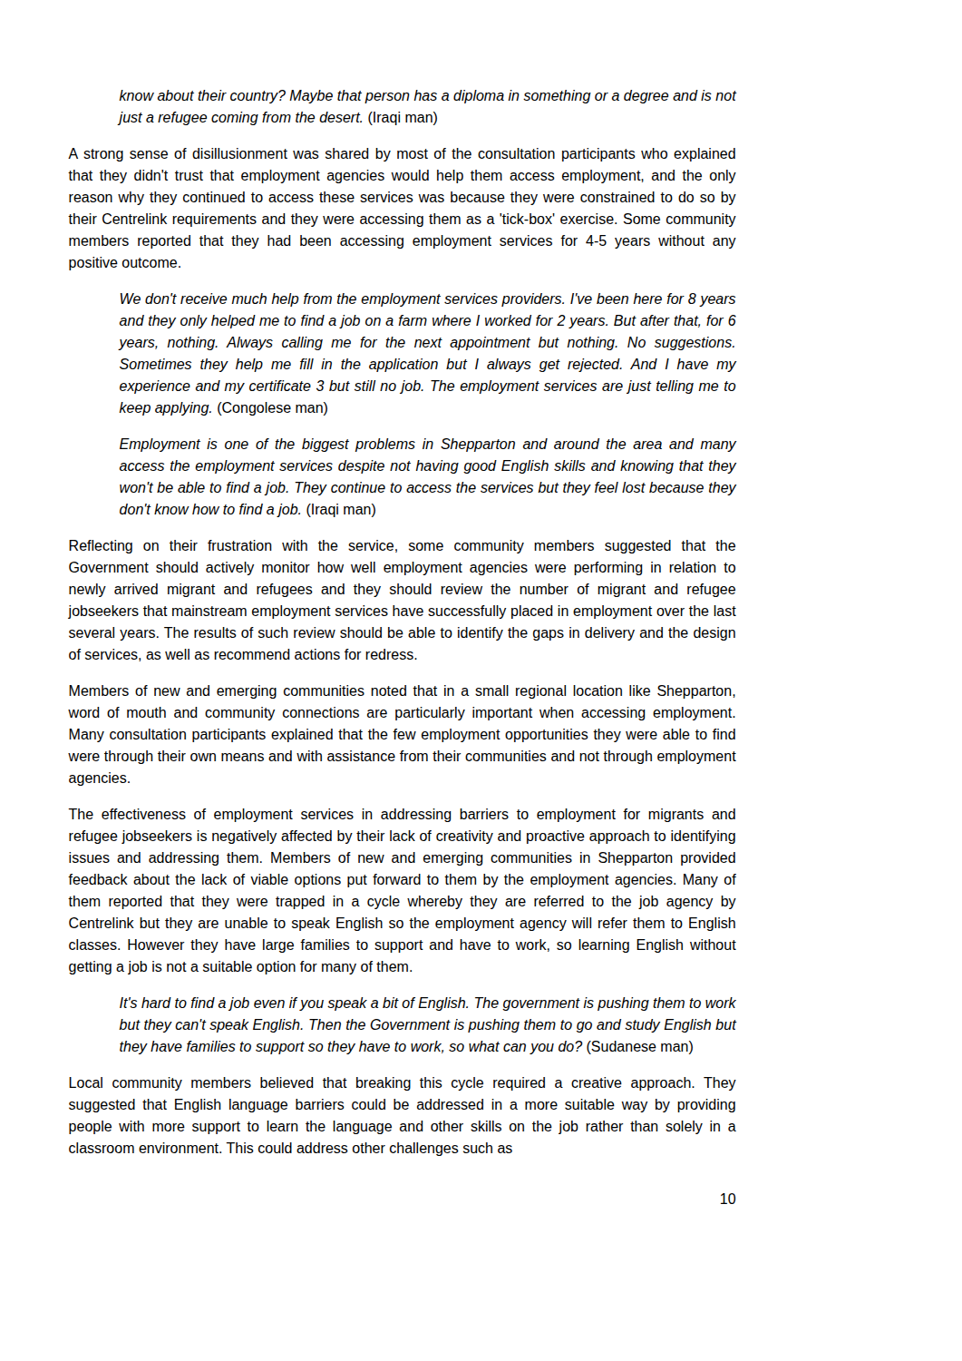know about their country? Maybe that person has a diploma in something or a degree and is not just a refugee coming from the desert. (Iraqi man)
A strong sense of disillusionment was shared by most of the consultation participants who explained that they didn't trust that employment agencies would help them access employment, and the only reason why they continued to access these services was because they were constrained to do so by their Centrelink requirements and they were accessing them as a 'tick-box' exercise. Some community members reported that they had been accessing employment services for 4-5 years without any positive outcome.
We don't receive much help from the employment services providers. I've been here for 8 years and they only helped me to find a job on a farm where I worked for 2 years. But after that, for 6 years, nothing. Always calling me for the next appointment but nothing. No suggestions. Sometimes they help me fill in the application but I always get rejected. And I have my experience and my certificate 3 but still no job. The employment services are just telling me to keep applying. (Congolese man)
Employment is one of the biggest problems in Shepparton and around the area and many access the employment services despite not having good English skills and knowing that they won't be able to find a job. They continue to access the services but they feel lost because they don't know how to find a job. (Iraqi man)
Reflecting on their frustration with the service, some community members suggested that the Government should actively monitor how well employment agencies were performing in relation to newly arrived migrant and refugees and they should review the number of migrant and refugee jobseekers that mainstream employment services have successfully placed in employment over the last several years. The results of such review should be able to identify the gaps in delivery and the design of services, as well as recommend actions for redress.
Members of new and emerging communities noted that in a small regional location like Shepparton, word of mouth and community connections are particularly important when accessing employment. Many consultation participants explained that the few employment opportunities they were able to find were through their own means and with assistance from their communities and not through employment agencies.
The effectiveness of employment services in addressing barriers to employment for migrants and refugee jobseekers is negatively affected by their lack of creativity and proactive approach to identifying issues and addressing them. Members of new and emerging communities in Shepparton provided feedback about the lack of viable options put forward to them by the employment agencies. Many of them reported that they were trapped in a cycle whereby they are referred to the job agency by Centrelink but they are unable to speak English so the employment agency will refer them to English classes. However they have large families to support and have to work, so learning English without getting a job is not a suitable option for many of them.
It's hard to find a job even if you speak a bit of English. The government is pushing them to work but they can't speak English. Then the Government is pushing them to go and study English but they have families to support so they have to work, so what can you do? (Sudanese man)
Local community members believed that breaking this cycle required a creative approach. They suggested that English language barriers could be addressed in a more suitable way by providing people with more support to learn the language and other skills on the job rather than solely in a classroom environment. This could address other challenges such as
10